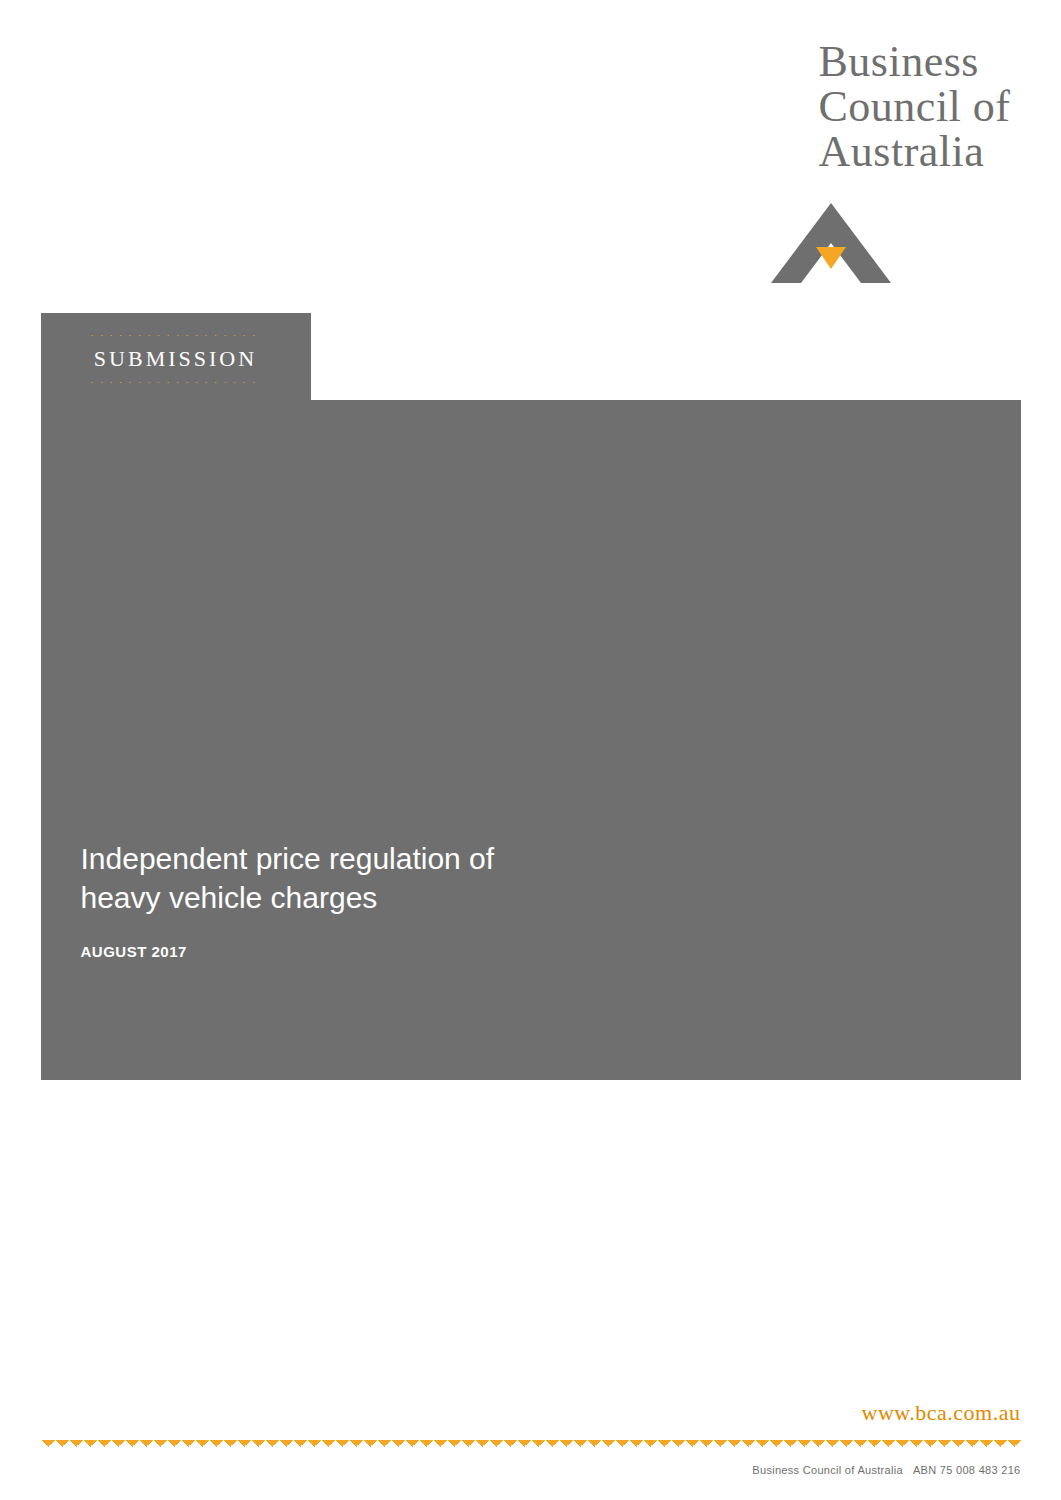Business Council of Australia
· · · · · · · · · · · · · · · · · · · ·
SUBMISSION
· · · · · · · · · · · · · · · · · · · ·
Independent price regulation of
heavy vehicle charges
AUGUST 2017
www.bca.com.au
Business Council of Australia ABN 75 008 483 216